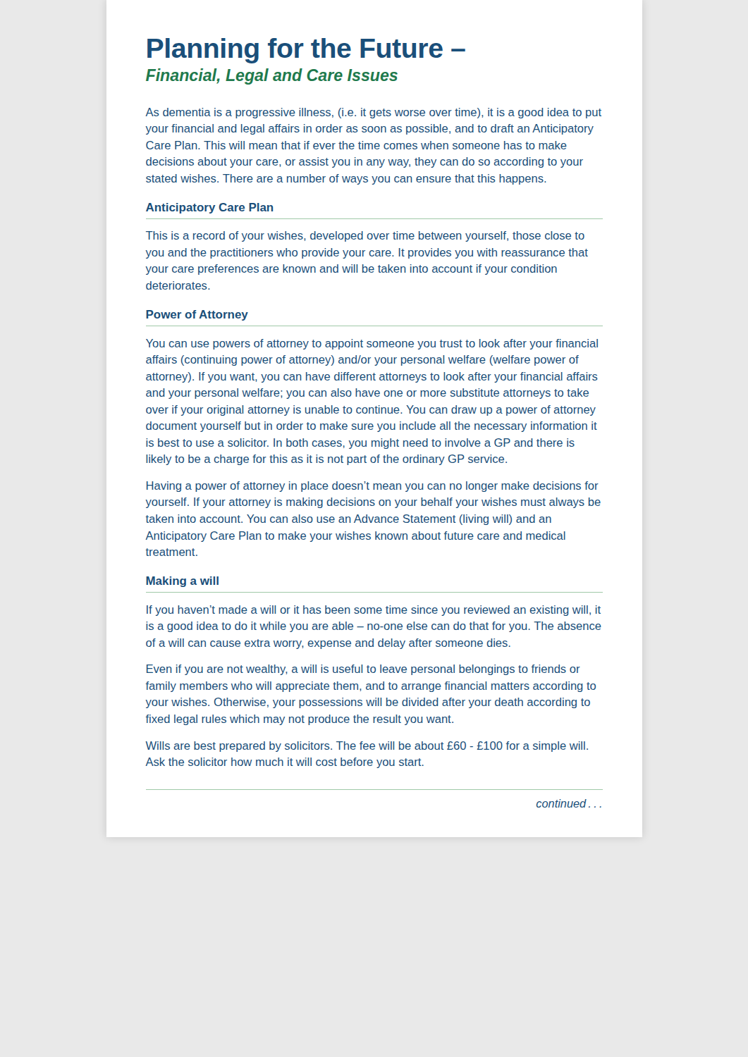Planning for the Future –
Financial, Legal and Care Issues
As dementia is a progressive illness, (i.e. it gets worse over time), it is a good idea to put your financial and legal affairs in order as soon as possible, and to draft an Anticipatory Care Plan. This will mean that if ever the time comes when someone has to make decisions about your care, or assist you in any way, they can do so according to your stated wishes. There are a number of ways you can ensure that this happens.
Anticipatory Care Plan
This is a record of your wishes, developed over time between yourself, those close to you and the practitioners who provide your care. It provides you with reassurance that your care preferences are known and will be taken into account if your condition deteriorates.
Power of Attorney
You can use powers of attorney to appoint someone you trust to look after your financial affairs (continuing power of attorney) and/or your personal welfare (welfare power of attorney). If you want, you can have different attorneys to look after your financial affairs and your personal welfare; you can also have one or more substitute attorneys to take over if your original attorney is unable to continue. You can draw up a power of attorney document yourself but in order to make sure you include all the necessary information it is best to use a solicitor. In both cases, you might need to involve a GP and there is likely to be a charge for this as it is not part of the ordinary GP service.
Having a power of attorney in place doesn’t mean you can no longer make decisions for yourself. If your attorney is making decisions on your behalf your wishes must always be taken into account. You can also use an Advance Statement (living will) and an Anticipatory Care Plan to make your wishes known about future care and medical treatment.
Making a will
If you haven’t made a will or it has been some time since you reviewed an existing will, it is a good idea to do it while you are able – no-one else can do that for you. The absence of a will can cause extra worry, expense and delay after someone dies.
Even if you are not wealthy, a will is useful to leave personal belongings to friends or family members who will appreciate them, and to arrange financial matters according to your wishes. Otherwise, your possessions will be divided after your death according to fixed legal rules which may not produce the result you want.
Wills are best prepared by solicitors. The fee will be about £60 - £100 for a simple will. Ask the solicitor how much it will cost before you start.
continued . . .